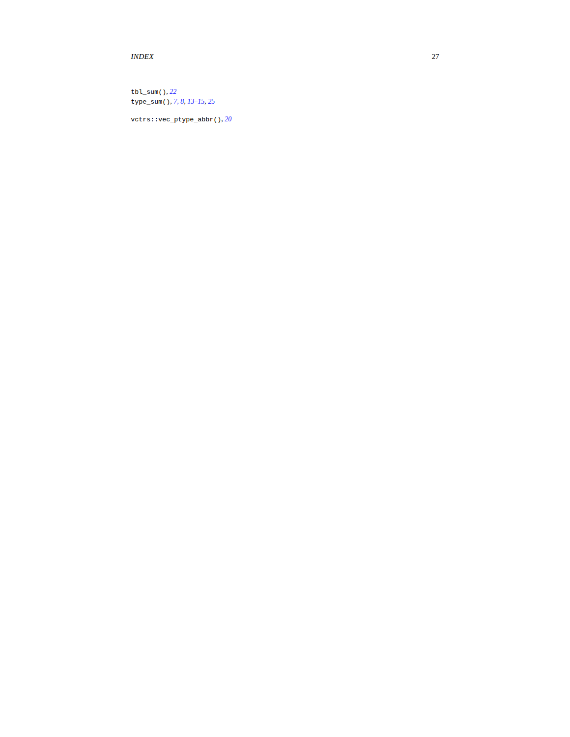INDEX 27
tbl_sum(), 22
type_sum(), 7, 8, 13–15, 25
vctrs::vec_ptype_abbr(), 20